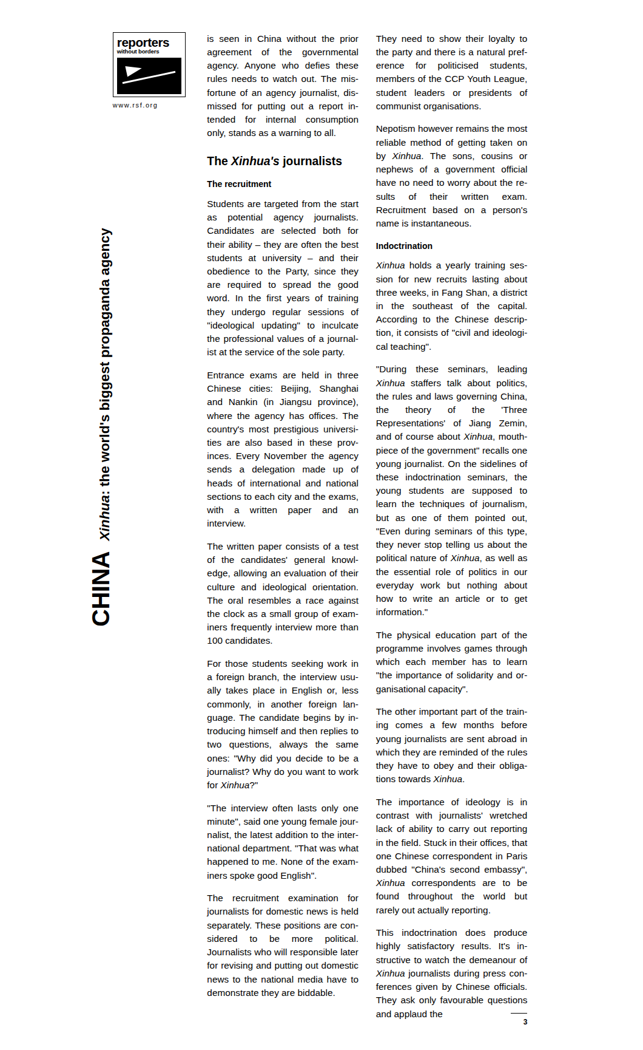reporters
without borders
www.rsf.org
CHINA Xinhua: the world's biggest propaganda agency
is seen in China without the prior agreement of the governmental agency. Anyone who defies these rules needs to watch out. The misfortune of an agency journalist, dismissed for putting out a report intended for internal consumption only, stands as a warning to all.
The Xinhua's journalists
The recruitment
Students are targeted from the start as potential agency journalists. Candidates are selected both for their ability – they are often the best students at university – and their obedience to the Party, since they are required to spread the good word. In the first years of training they undergo regular sessions of "ideological updating" to inculcate the professional values of a journalist at the service of the sole party.
Entrance exams are held in three Chinese cities: Beijing, Shanghai and Nankin (in Jiangsu province), where the agency has offices. The country's most prestigious universities are also based in these provinces. Every November the agency sends a delegation made up of heads of international and national sections to each city and the exams, with a written paper and an interview.
The written paper consists of a test of the candidates' general knowledge, allowing an evaluation of their culture and ideological orientation. The oral resembles a race against the clock as a small group of examiners frequently interview more than 100 candidates.
For those students seeking work in a foreign branch, the interview usually takes place in English or, less commonly, in another foreign language. The candidate begins by introducing himself and then replies to two questions, always the same ones: "Why did you decide to be a journalist? Why do you want to work for Xinhua?"
"The interview often lasts only one minute", said one young female journalist, the latest addition to the international department. "That was what happened to me. None of the examiners spoke good English".
The recruitment examination for journalists for domestic news is held separately. These positions are considered to be more political. Journalists who will responsible later for revising and putting out domestic news to the national media have to demonstrate they are biddable.
They need to show their loyalty to the party and there is a natural preference for politicised students, members of the CCP Youth League, student leaders or presidents of communist organisations.
Nepotism however remains the most reliable method of getting taken on by Xinhua. The sons, cousins or nephews of a government official have no need to worry about the results of their written exam. Recruitment based on a person's name is instantaneous.
Indoctrination
Xinhua holds a yearly training session for new recruits lasting about three weeks, in Fang Shan, a district in the southeast of the capital. According to the Chinese description, it consists of "civil and ideological teaching".
"During these seminars, leading Xinhua staffers talk about politics, the rules and laws governing China, the theory of the 'Three Representations' of Jiang Zemin, and of course about Xinhua, mouthpiece of the government" recalls one young journalist. On the sidelines of these indoctrination seminars, the young students are supposed to learn the techniques of journalism, but as one of them pointed out, "Even during seminars of this type, they never stop telling us about the political nature of Xinhua, as well as the essential role of politics in our everyday work but nothing about how to write an article or to get information."
The physical education part of the programme involves games through which each member has to learn "the importance of solidarity and organisational capacity".
The other important part of the training comes a few months before young journalists are sent abroad in which they are reminded of the rules they have to obey and their obligations towards Xinhua.
The importance of ideology is in contrast with journalists' wretched lack of ability to carry out reporting in the field. Stuck in their offices, that one Chinese correspondent in Paris dubbed "China's second embassy", Xinhua correspondents are to be found throughout the world but rarely out actually reporting.
This indoctrination does produce highly satisfactory results. It's instructive to watch the demeanour of Xinhua journalists during press conferences given by Chinese officials. They ask only favourable questions and applaud the
3